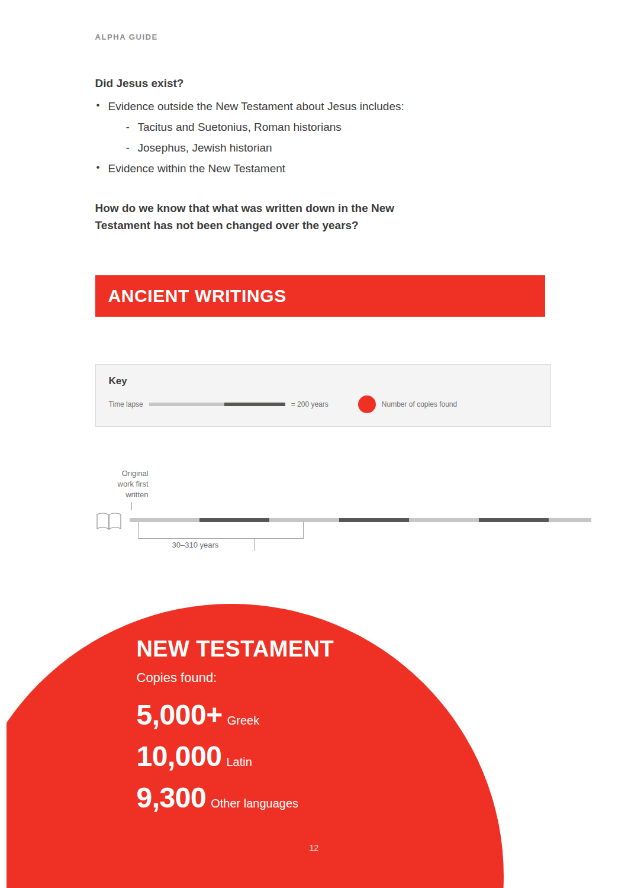ALPHA GUIDE
Did Jesus exist?
Evidence outside the New Testament about Jesus includes:
Tacitus and Suetonius, Roman historians
Josephus, Jewish historian
Evidence within the New Testament
How do we know that what was written down in the New
Testament has not been changed over the years?
ANCIENT WRITINGS
Key
Time lapse = 200 years Number of copies found
Original
work first
written
30–310 years
NEW TESTAMENT
Copies found:
5,000+Greek
10,000 Latin
9,300 Other languages
12